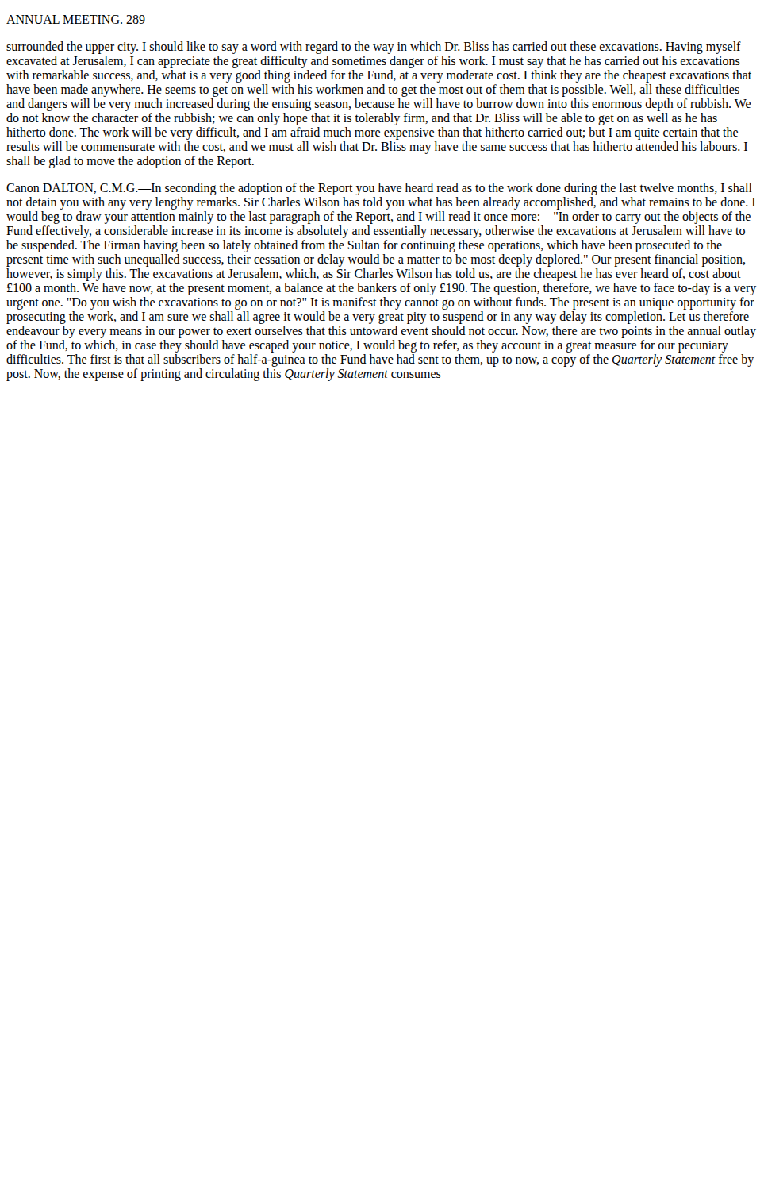ANNUAL MEETING. 289
surrounded the upper city. I should like to say a word with regard to the way in which Dr. Bliss has carried out these excavations. Having myself excavated at Jerusalem, I can appreciate the great difficulty and sometimes danger of his work. I must say that he has carried out his excavations with remarkable success, and, what is a very good thing indeed for the Fund, at a very moderate cost. I think they are the cheapest excavations that have been made anywhere. He seems to get on well with his workmen and to get the most out of them that is possible. Well, all these difficulties and dangers will be very much increased during the ensuing season, because he will have to burrow down into this enormous depth of rubbish. We do not know the character of the rubbish; we can only hope that it is tolerably firm, and that Dr. Bliss will be able to get on as well as he has hitherto done. The work will be very difficult, and I am afraid much more expensive than that hitherto carried out; but I am quite certain that the results will be commensurate with the cost, and we must all wish that Dr. Bliss may have the same success that has hitherto attended his labours. I shall be glad to move the adoption of the Report.
Canon DALTON, C.M.G.—In seconding the adoption of the Report you have heard read as to the work done during the last twelve months, I shall not detain you with any very lengthy remarks. Sir Charles Wilson has told you what has been already accomplished, and what remains to be done. I would beg to draw your attention mainly to the last paragraph of the Report, and I will read it once more:—"In order to carry out the objects of the Fund effectively, a considerable increase in its income is absolutely and essentially necessary, otherwise the excavations at Jerusalem will have to be suspended. The Firman having been so lately obtained from the Sultan for continuing these operations, which have been prosecuted to the present time with such unequalled success, their cessation or delay would be a matter to be most deeply deplored." Our present financial position, however, is simply this. The excavations at Jerusalem, which, as Sir Charles Wilson has told us, are the cheapest he has ever heard of, cost about £100 a month. We have now, at the present moment, a balance at the bankers of only £190. The question, therefore, we have to face to-day is a very urgent one. "Do you wish the excavations to go on or not?" It is manifest they cannot go on without funds. The present is an unique opportunity for prosecuting the work, and I am sure we shall all agree it would be a very great pity to suspend or in any way delay its completion. Let us therefore endeavour by every means in our power to exert ourselves that this untoward event should not occur. Now, there are two points in the annual outlay of the Fund, to which, in case they should have escaped your notice, I would beg to refer, as they account in a great measure for our pecuniary difficulties. The first is that all subscribers of half-a-guinea to the Fund have had sent to them, up to now, a copy of the Quarterly Statement free by post. Now, the expense of printing and circulating this Quarterly Statement consumes